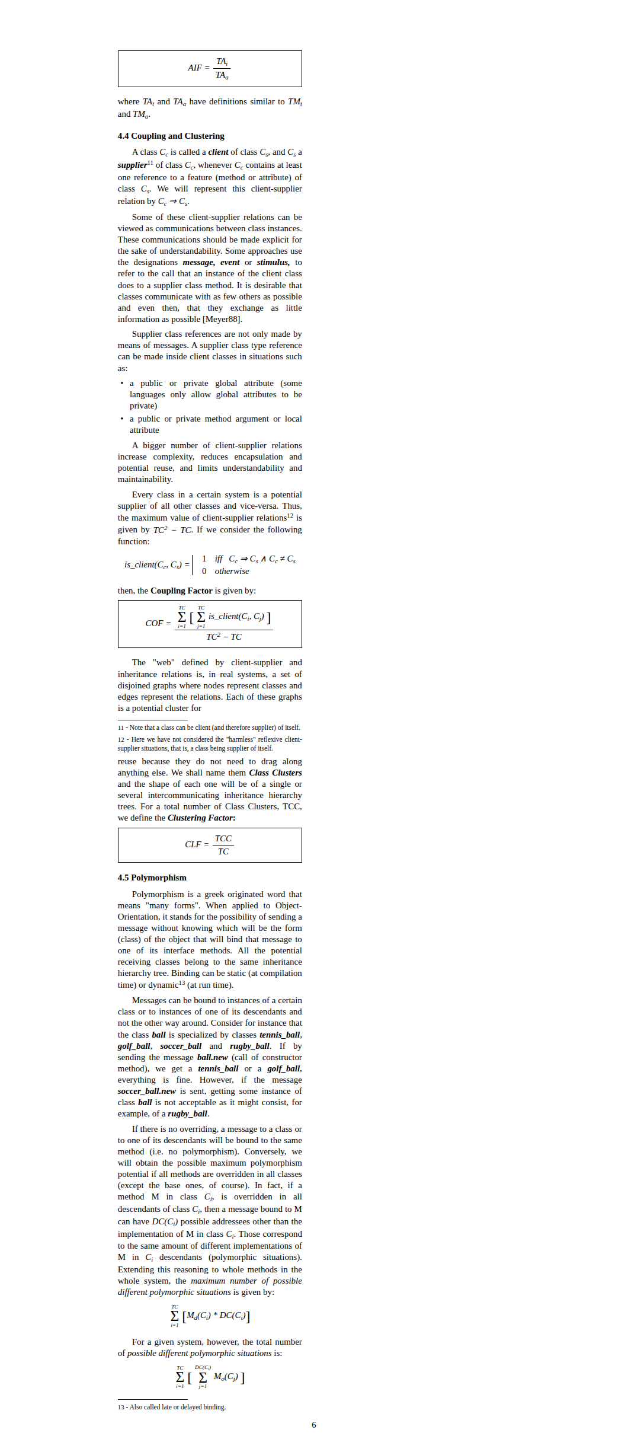AIF = TAi TAa
where TAi and TAa have definitions similar to TMi and TMa.
4.4 Coupling and Clustering
A class Cc is called a client of class Cs, and Cs a supplier11 of class Cc, whenever Cc contains at least one reference to a feature (method or attribute) of class Cs. We will represent this client-supplier relation by Cc ⇒ Cs.
Some of these client-supplier relations can be viewed as communications between class instances. These communications should be made explicit for the sake of understandability. Some approaches use the designations message, event or stimulus, to refer to the call that an instance of the client class does to a supplier class method. It is desirable that classes communicate with as few others as possible and even then, that they exchange as little information as possible [Meyer88].
Supplier class references are not only made by means of messages. A supplier class type reference can be made inside client classes in situations such as:
a public or private global attribute (some languages only allow global attributes to be private)
a public or private method argument or local attribute
A bigger number of client-supplier relations increase complexity, reduces encapsulation and potential reuse, and limits understandability and maintainability.
Every class in a certain system is a potential supplier of all other classes and vice-versa. Thus, the maximum value of client-supplier relations12 is given by TC2 − TC. If we consider the following function:
is_client(Cc, Cs) = 1 iff Cc ⇒ Cs ∧ Cc ≠ Cs 0 otherwise
then, the Coupling Factor is given by:
COF = TC Σi=1 [ TC Σj=1 is_client(Ci, Cj) ] TC2 − TC
The "web" defined by client-supplier and inheritance relations is, in real systems, a set of disjoined graphs where nodes represent classes and edges represent the relations. Each of these graphs is a potential cluster for
11 - Note that a class can be client (and therefore supplier) of itself.
12 - Here we have not considered the "harmless" reflexive client-supplier situations, that is, a class being supplier of itself.
reuse because they do not need to drag along anything else. We shall name them Class Clusters and the shape of each one will be of a single or several intercommunicating inheritance hierarchy trees. For a total number of Class Clusters, TCC, we define the Clustering Factor:
CLF = TCC TC
4.5 Polymorphism
Polymorphism is a greek originated word that means "many forms". When applied to Object-Orientation, it stands for the possibility of sending a message without knowing which will be the form (class) of the object that will bind that message to one of its interface methods. All the potential receiving classes belong to the same inheritance hierarchy tree. Binding can be static (at compilation time) or dynamic13 (at run time).
Messages can be bound to instances of a certain class or to instances of one of its descendants and not the other way around. Consider for instance that the class ball is specialized by classes tennis_ball, golf_ball, soccer_ball and rugby_ball. If by sending the message ball.new (call of constructor method), we get a tennis_ball or a golf_ball, everything is fine. However, if the message soccer_ball.new is sent, getting some instance of class ball is not acceptable as it might consist, for example, of a rugby_ball.
If there is no overriding, a message to a class or to one of its descendants will be bound to the same method (i.e. no polymorphism). Conversely, we will obtain the possible maximum polymorphism potential if all methods are overridden in all classes (except the base ones, of course). In fact, if a method M in class Ci, is overridden in all descendants of class Ci, then a message bound to M can have DC(Ci) possible addressees other than the implementation of M in class Ci. Those correspond to the same amount of different implementations of M in Ci descendants (polymorphic situations). Extending this reasoning to whole methods in the whole system, the maximum number of possible different polymorphic situations is given by:
TC Σi=1 [Md(Ci) * DC(Ci)]
For a given system, however, the total number of possible different polymorphic situations is:
TC Σi=1 [ DC(Ci) Σj=1 Mo(Cj) ]
13 - Also called late or delayed binding.
6